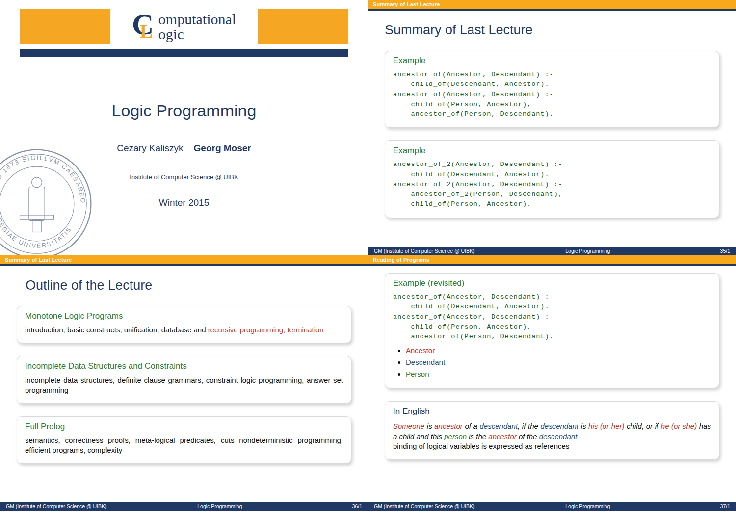CL omputational
ogic
Logic Programming
Cezary Kaliszyk Georg Moser
Institute of Computer Science @ UIBK
Winter 2015
ANNO 1673 SIGILLVM CAESAREO REGIAE UNIVERSITATIS
Summary of Last Lecture
Summary of Last Lecture
Example
ancestor_of(Ancestor, Descendant) :-
    child_of(Descendant, Ancestor).
ancestor_of(Ancestor, Descendant) :-
    child_of(Person, Ancestor),
    ancestor_of(Person, Descendant).
Example
ancestor_of_2(Ancestor, Descendant) :-
    child_of(Descendant, Ancestor).
ancestor_of_2(Ancestor, Descendant) :-
    ancestor_of_2(Person, Descendant),
    child_of(Person, Ancestor).
GM (Institute of Computer Science @ UIBK) Logic Programming 35/1
Summary of Last Lecture
Outline of the Lecture
Monotone Logic Programs
introduction, basic constructs, unification, database and recursive programming, termination
Incomplete Data Structures and Constraints
incomplete data structures, definite clause grammars, constraint logic programming, answer set programming
Full Prolog
semantics, correctness proofs, meta-logical predicates, cuts nondeterministic programming, efficient programs, complexity
GM (Institute of Computer Science @ UIBK) Logic Programming 36/1
Reading of Programs
Example (revisited)
ancestor_of(Ancestor, Descendant) :-
    child_of(Descendant, Ancestor).
ancestor_of(Ancestor, Descendant) :-
    child_of(Person, Ancestor),
    ancestor_of(Person, Descendant).
Ancestor
Descendant
Person
In English
Someone is ancestor of a descendant, if the descendant is his (or her) child, or if he (or she) has a child and this person is the ancestor of the descendant.
binding of logical variables is expressed as references
GM (Institute of Computer Science @ UIBK) Logic Programming 37/1